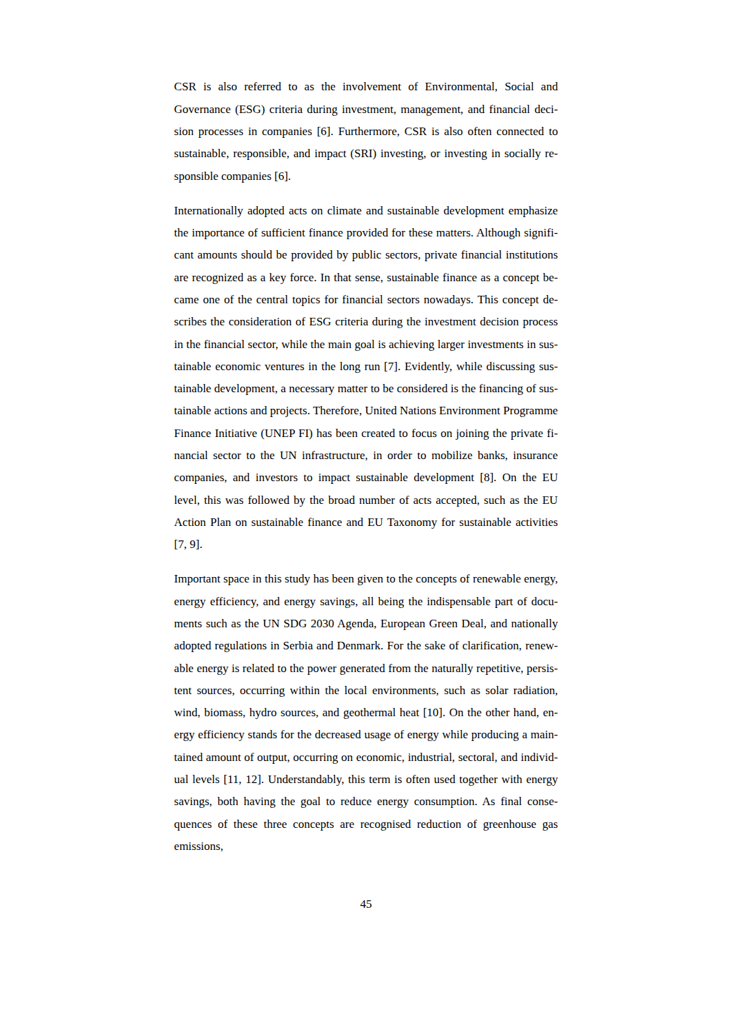CSR is also referred to as the involvement of Environmental, Social and Governance (ESG) criteria during investment, management, and financial decision processes in companies [6]. Furthermore, CSR is also often connected to sustainable, responsible, and impact (SRI) investing, or investing in socially responsible companies [6].
Internationally adopted acts on climate and sustainable development emphasize the importance of sufficient finance provided for these matters. Although significant amounts should be provided by public sectors, private financial institutions are recognized as a key force. In that sense, sustainable finance as a concept became one of the central topics for financial sectors nowadays. This concept describes the consideration of ESG criteria during the investment decision process in the financial sector, while the main goal is achieving larger investments in sustainable economic ventures in the long run [7]. Evidently, while discussing sustainable development, a necessary matter to be considered is the financing of sustainable actions and projects. Therefore, United Nations Environment Programme Finance Initiative (UNEP FI) has been created to focus on joining the private financial sector to the UN infrastructure, in order to mobilize banks, insurance companies, and investors to impact sustainable development [8]. On the EU level, this was followed by the broad number of acts accepted, such as the EU Action Plan on sustainable finance and EU Taxonomy for sustainable activities [7, 9].
Important space in this study has been given to the concepts of renewable energy, energy efficiency, and energy savings, all being the indispensable part of documents such as the UN SDG 2030 Agenda, European Green Deal, and nationally adopted regulations in Serbia and Denmark. For the sake of clarification, renewable energy is related to the power generated from the naturally repetitive, persistent sources, occurring within the local environments, such as solar radiation, wind, biomass, hydro sources, and geothermal heat [10]. On the other hand, energy efficiency stands for the decreased usage of energy while producing a maintained amount of output, occurring on economic, industrial, sectoral, and individual levels [11, 12]. Understandably, this term is often used together with energy savings, both having the goal to reduce energy consumption. As final consequences of these three concepts are recognised reduction of greenhouse gas emissions,
45